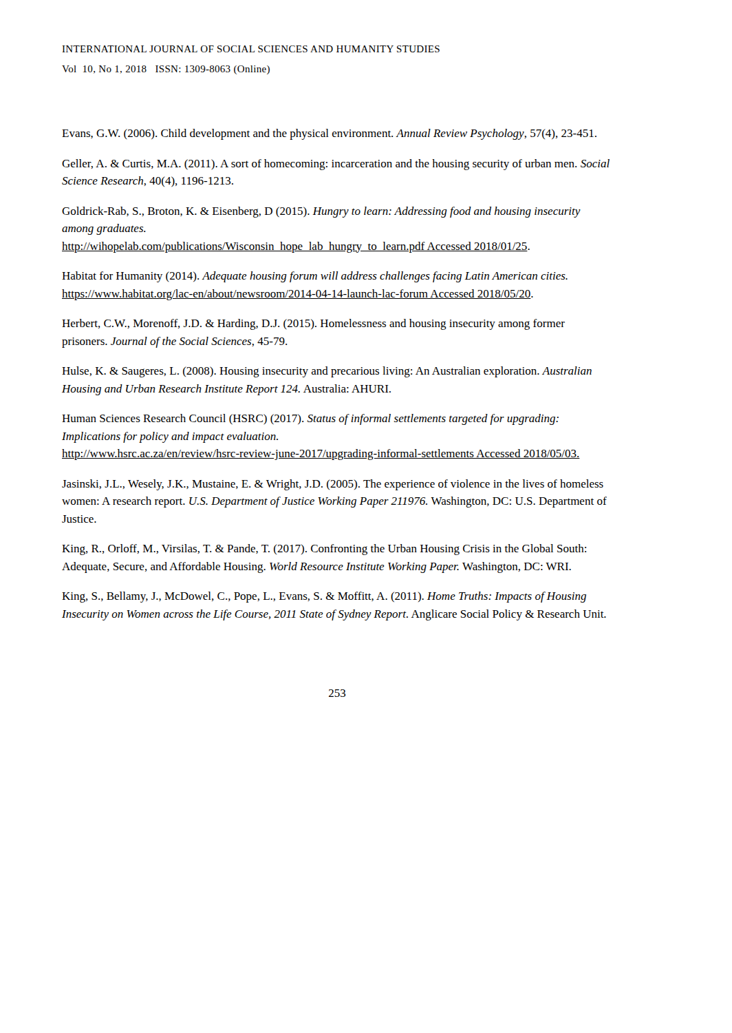INTERNATIONAL JOURNAL OF SOCIAL SCIENCES AND HUMANITY STUDIES
Vol 10, No 1, 2018 ISSN: 1309-8063 (Online)
Evans, G.W. (2006). Child development and the physical environment. Annual Review Psychology, 57(4), 23-451.
Geller, A. & Curtis, M.A. (2011). A sort of homecoming: incarceration and the housing security of urban men. Social Science Research, 40(4), 1196-1213.
Goldrick-Rab, S., Broton, K. & Eisenberg, D (2015). Hungry to learn: Addressing food and housing insecurity among graduates.
http://wihopelab.com/publications/Wisconsin_hope_lab_hungry_to_learn.pdf Accessed 2018/01/25.
Habitat for Humanity (2014). Adequate housing forum will address challenges facing Latin American cities. https://www.habitat.org/lac-en/about/newsroom/2014-04-14-launch-lac-forum Accessed 2018/05/20.
Herbert, C.W., Morenoff, J.D. & Harding, D.J. (2015). Homelessness and housing insecurity among former prisoners. Journal of the Social Sciences, 45-79.
Hulse, K. & Saugeres, L. (2008). Housing insecurity and precarious living: An Australian exploration. Australian Housing and Urban Research Institute Report 124. Australia: AHURI.
Human Sciences Research Council (HSRC) (2017). Status of informal settlements targeted for upgrading: Implications for policy and impact evaluation.
http://www.hsrc.ac.za/en/review/hsrc-review-june-2017/upgrading-informal-settlements Accessed 2018/05/03.
Jasinski, J.L., Wesely, J.K., Mustaine, E. & Wright, J.D. (2005). The experience of violence in the lives of homeless women: A research report. U.S. Department of Justice Working Paper 211976. Washington, DC: U.S. Department of Justice.
King, R., Orloff, M., Virsilas, T. & Pande, T. (2017). Confronting the Urban Housing Crisis in the Global South: Adequate, Secure, and Affordable Housing. World Resource Institute Working Paper. Washington, DC: WRI.
King, S., Bellamy, J., McDowel, C., Pope, L., Evans, S. & Moffitt, A. (2011). Home Truths: Impacts of Housing Insecurity on Women across the Life Course, 2011 State of Sydney Report. Anglicare Social Policy & Research Unit.
253